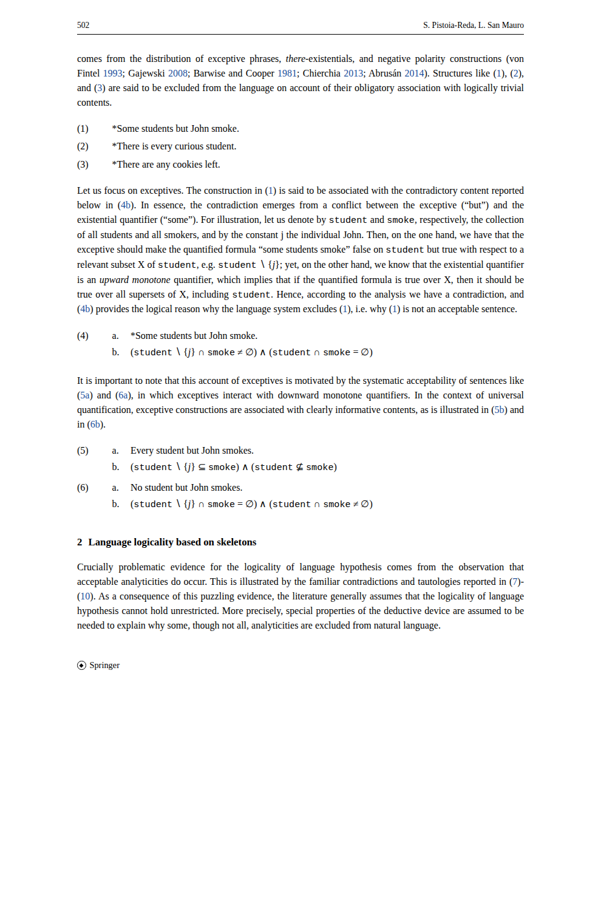502 S. Pistoia-Reda, L. San Mauro
comes from the distribution of exceptive phrases, there-existentials, and negative polarity constructions (von Fintel 1993; Gajewski 2008; Barwise and Cooper 1981; Chierchia 2013; Abrusán 2014). Structures like (1), (2), and (3) are said to be excluded from the language on account of their obligatory association with logically trivial contents.
(1)*Some students but John smoke.
(2)*There is every curious student.
(3)*There are any cookies left.
Let us focus on exceptives. The construction in (1) is said to be associated with the contradictory content reported below in (4b). In essence, the contradiction emerges from a conflict between the exceptive (“but”) and the existential quantifier (“some”). For illustration, let us denote by student and smoke, respectively, the collection of all students and all smokers, and by the constant j the individual John. Then, on the one hand, we have that the exceptive should make the quantified formula “some students smoke” false on student but true with respect to a relevant subset X of student, e.g. student ∖ {j}; yet, on the other hand, we know that the existential quantifier is an upward monotone quantifier, which implies that if the quantified formula is true over X, then it should be true over all supersets of X, including student. Hence, according to the analysis we have a contradiction, and (4b) provides the logical reason why the language system excludes (1), i.e. why (1) is not an acceptable sentence.
(4)
a.*Some students but John smoke.
b.(student ∖ {j} ∩ smoke ≠ ∅) ∧ (student ∩ smoke = ∅)
It is important to note that this account of exceptives is motivated by the systematic acceptability of sentences like (5a) and (6a), in which exceptives interact with downward monotone quantifiers. In the context of universal quantification, exceptive constructions are associated with clearly informative contents, as is illustrated in (5b) and in (6b).
(5)
a. Every student but John smokes.
b.(student ∖ {j} ⊆ smoke) ∧ (student ⊈ smoke)
(6)
a. No student but John smokes.
b.(student ∖ {j} ∩ smoke = ∅) ∧ (student ∩ smoke ≠ ∅)
2 Language logicality based on skeletons
Crucially problematic evidence for the logicality of language hypothesis comes from the observation that acceptable analyticities do occur. This is illustrated by the familiar contradictions and tautologies reported in (7)-(10). As a consequence of this puzzling evidence, the literature generally assumes that the logicality of language hypothesis cannot hold unrestricted. More precisely, special properties of the deductive device are assumed to be needed to explain why some, though not all, analyticities are excluded from natural language.
Springer